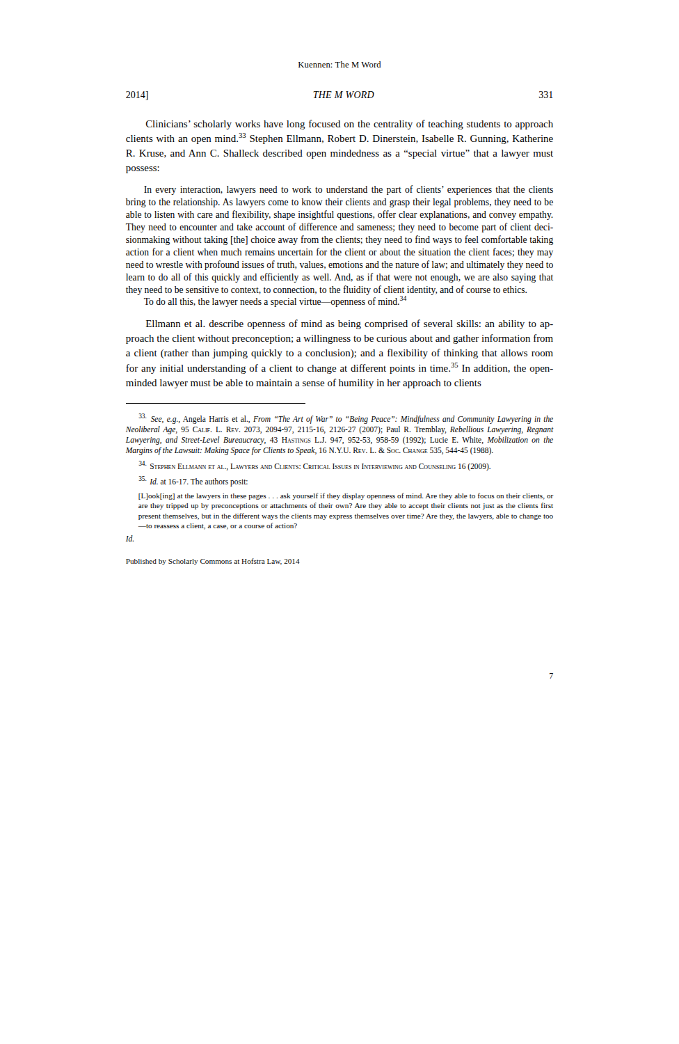Kuennen: The M Word
2014] THE M WORD 331
Clinicians’ scholarly works have long focused on the centrality of teaching students to approach clients with an open mind.33 Stephen Ellmann, Robert D. Dinerstein, Isabelle R. Gunning, Katherine R. Kruse, and Ann C. Shalleck described open mindedness as a “special virtue” that a lawyer must possess:
In every interaction, lawyers need to work to understand the part of clients’ experiences that the clients bring to the relationship. As lawyers come to know their clients and grasp their legal problems, they need to be able to listen with care and flexibility, shape insightful questions, offer clear explanations, and convey empathy. They need to encounter and take account of difference and sameness; they need to become part of client decisionmaking without taking [the] choice away from the clients; they need to find ways to feel comfortable taking action for a client when much remains uncertain for the client or about the situation the client faces; they may need to wrestle with profound issues of truth, values, emotions and the nature of law; and ultimately they need to learn to do all of this quickly and efficiently as well. And, as if that were not enough, we are also saying that they need to be sensitive to context, to connection, to the fluidity of client identity, and of course to ethics.
To do all this, the lawyer needs a special virtue—openness of mind.34
Ellmann et al. describe openness of mind as being comprised of several skills: an ability to approach the client without preconception; a willingness to be curious about and gather information from a client (rather than jumping quickly to a conclusion); and a flexibility of thinking that allows room for any initial understanding of a client to change at different points in time.35 In addition, the open-minded lawyer must be able to maintain a sense of humility in her approach to clients
33. See, e.g., Angela Harris et al., From “The Art of War” to “Being Peace”: Mindfulness and Community Lawyering in the Neoliberal Age, 95 Calif. L. Rev. 2073, 2094-97, 2115-16, 2126-27 (2007); Paul R. Tremblay, Rebellious Lawyering, Regnant Lawyering, and Street-Level Bureaucracy, 43 Hastings L.J. 947, 952-53, 958-59 (1992); Lucie E. White, Mobilization on the Margins of the Lawsuit: Making Space for Clients to Speak, 16 N.Y.U. Rev. L. & Soc. Change 535, 544-45 (1988).
34. Stephen Ellmann et al., Lawyers and Clients: Critical Issues in Interviewing and Counseling 16 (2009).
35. Id. at 16-17. The authors posit:
[L]ook[ing] at the lawyers in these pages . . . ask yourself if they display openness of mind. Are they able to focus on their clients, or are they tripped up by preconceptions or attachments of their own? Are they able to accept their clients not just as the clients first present themselves, but in the different ways the clients may express themselves over time? Are they, the lawyers, able to change too—to reassess a client, a case, or a course of action?
Id.
Published by Scholarly Commons at Hofstra Law, 2014
7